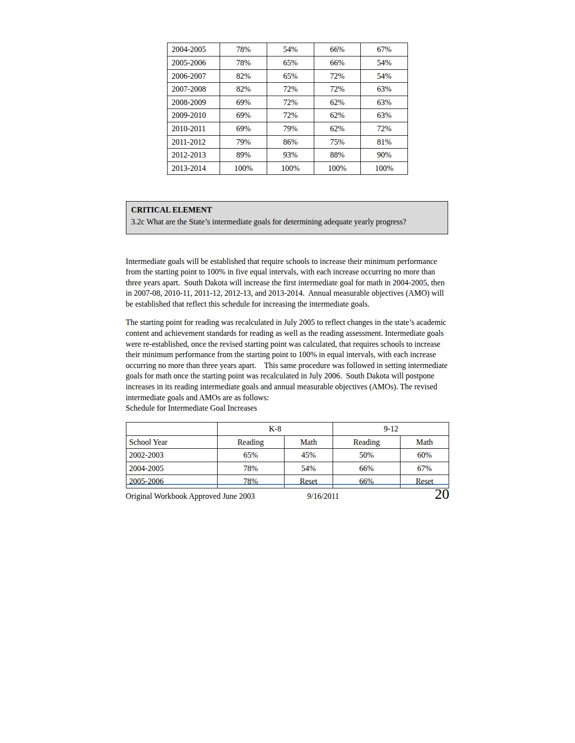| 2004-2005 | 78% | 54% | 66% | 67% |
| 2005-2006 | 78% | 65% | 66% | 54% |
| 2006-2007 | 82% | 65% | 72% | 54% |
| 2007-2008 | 82% | 72% | 72% | 63% |
| 2008-2009 | 69% | 72% | 62% | 63% |
| 2009-2010 | 69% | 72% | 62% | 63% |
| 2010-2011 | 69% | 79% | 62% | 72% |
| 2011-2012 | 79% | 86% | 75% | 81% |
| 2012-2013 | 89% | 93% | 88% | 90% |
| 2013-2014 | 100% | 100% | 100% | 100% |
CRITICAL ELEMENT
3.2c What are the State’s intermediate goals for determining adequate yearly progress?
Intermediate goals will be established that require schools to increase their minimum performance from the starting point to 100% in five equal intervals, with each increase occurring no more than three years apart. South Dakota will increase the first intermediate goal for math in 2004-2005, then in 2007-08, 2010-11, 2011-12, 2012-13, and 2013-2014. Annual measurable objectives (AMO) will be established that reflect this schedule for increasing the intermediate goals.
The starting point for reading was recalculated in July 2005 to reflect changes in the state’s academic content and achievement standards for reading as well as the reading assessment. Intermediate goals were re-established, once the revised starting point was calculated, that requires schools to increase their minimum performance from the starting point to 100% in equal intervals, with each increase occurring no more than three years apart. This same procedure was followed in setting intermediate goals for math once the starting point was recalculated in July 2006. South Dakota will postpone increases in its reading intermediate goals and annual measurable objectives (AMOs). The revised intermediate goals and AMOs are as follows:
Schedule for Intermediate Goal Increases
| | K-8 | 9-12 |
| --- | --- | --- |
| School Year | Reading | Math | Reading | Math |
| 2002-2003 | 65% | 45% | 50% | 60% |
| 2004-2005 | 78% | 54% | 66% | 67% |
| 2005-2006 | 78% | Reset | 66% | Reset |
Original Workbook Approved June 20039/16/2011
20